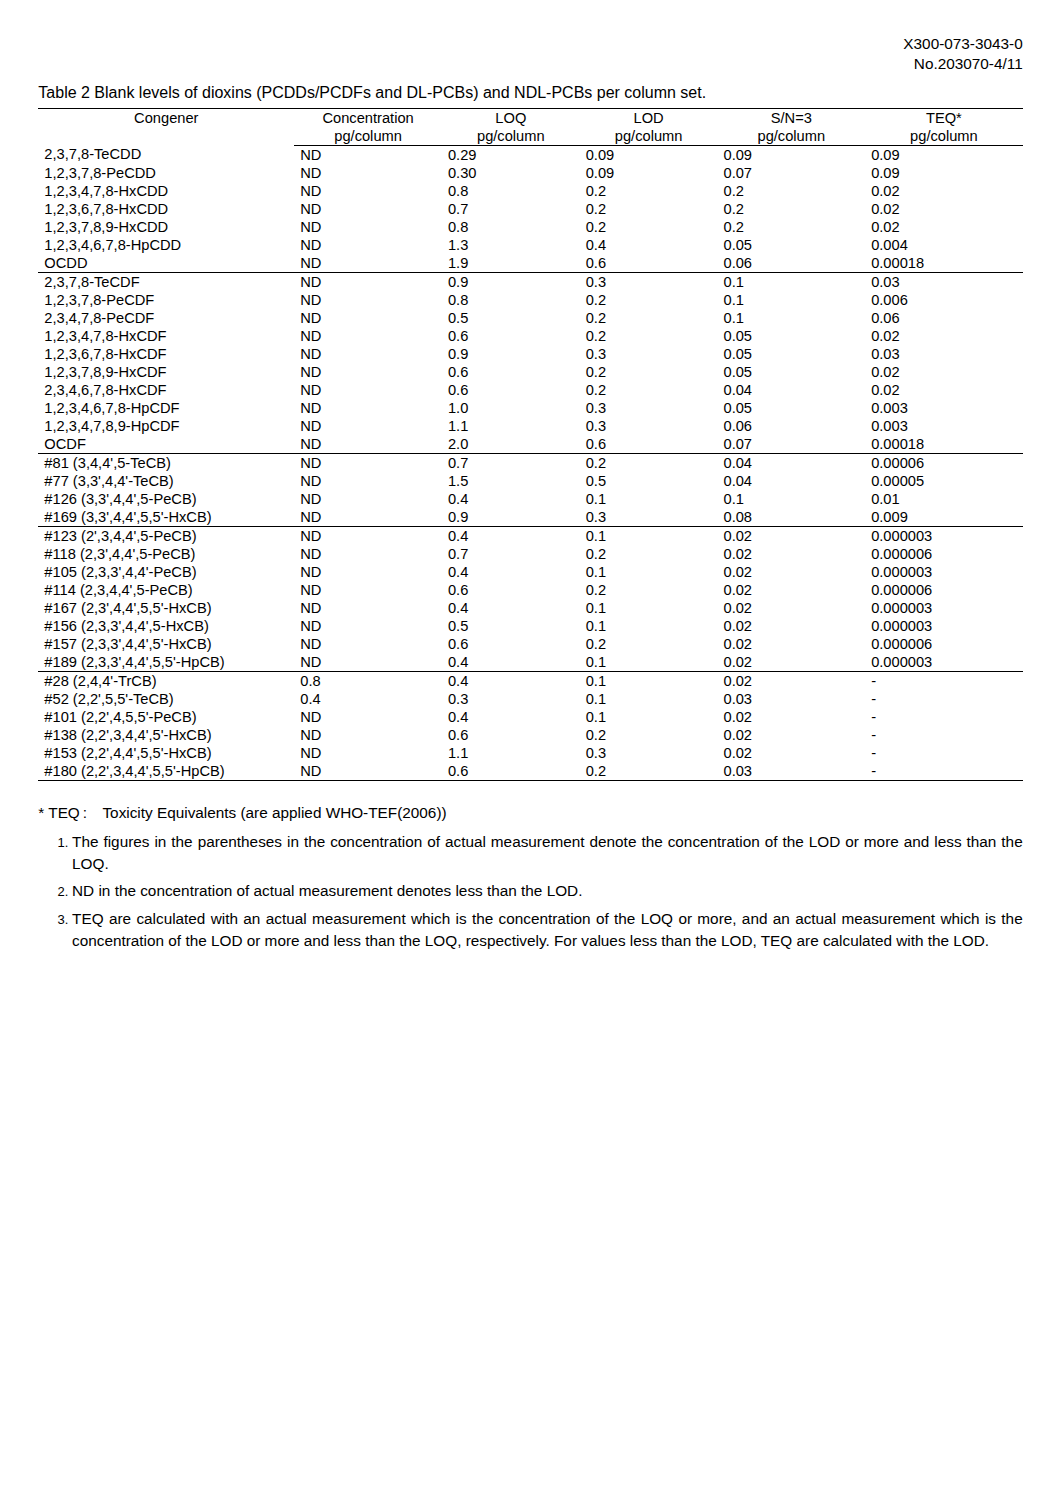X300-073-3043-0
No.203070-4/11
Table 2 Blank levels of dioxins (PCDDs/PCDFs and DL-PCBs) and NDL-PCBs per column set.
| Congener | Concentration | LOQ | LOD | S/N=3 | TEQ* |
| --- | --- | --- | --- | --- | --- |
| pg/column | pg/column | pg/column | pg/column | pg/column |
| 2,3,7,8-TeCDD | ND | 0.29 | 0.09 | 0.09 | 0.09 |
| 1,2,3,7,8-PeCDD | ND | 0.30 | 0.09 | 0.07 | 0.09 |
| 1,2,3,4,7,8-HxCDD | ND | 0.8 | 0.2 | 0.2 | 0.02 |
| 1,2,3,6,7,8-HxCDD | ND | 0.7 | 0.2 | 0.2 | 0.02 |
| 1,2,3,7,8,9-HxCDD | ND | 0.8 | 0.2 | 0.2 | 0.02 |
| 1,2,3,4,6,7,8-HpCDD | ND | 1.3 | 0.4 | 0.05 | 0.004 |
| OCDD | ND | 1.9 | 0.6 | 0.06 | 0.00018 |
| 2,3,7,8-TeCDF | ND | 0.9 | 0.3 | 0.1 | 0.03 |
| 1,2,3,7,8-PeCDF | ND | 0.8 | 0.2 | 0.1 | 0.006 |
| 2,3,4,7,8-PeCDF | ND | 0.5 | 0.2 | 0.1 | 0.06 |
| 1,2,3,4,7,8-HxCDF | ND | 0.6 | 0.2 | 0.05 | 0.02 |
| 1,2,3,6,7,8-HxCDF | ND | 0.9 | 0.3 | 0.05 | 0.03 |
| 1,2,3,7,8,9-HxCDF | ND | 0.6 | 0.2 | 0.05 | 0.02 |
| 2,3,4,6,7,8-HxCDF | ND | 0.6 | 0.2 | 0.04 | 0.02 |
| 1,2,3,4,6,7,8-HpCDF | ND | 1.0 | 0.3 | 0.05 | 0.003 |
| 1,2,3,4,7,8,9-HpCDF | ND | 1.1 | 0.3 | 0.06 | 0.003 |
| OCDF | ND | 2.0 | 0.6 | 0.07 | 0.00018 |
| #81 (3,4,4',5-TeCB) | ND | 0.7 | 0.2 | 0.04 | 0.00006 |
| #77 (3,3',4,4'-TeCB) | ND | 1.5 | 0.5 | 0.04 | 0.00005 |
| #126 (3,3',4,4',5-PeCB) | ND | 0.4 | 0.1 | 0.1 | 0.01 |
| #169 (3,3',4,4',5,5'-HxCB) | ND | 0.9 | 0.3 | 0.08 | 0.009 |
| #123 (2',3,4,4',5-PeCB) | ND | 0.4 | 0.1 | 0.02 | 0.000003 |
| #118 (2,3',4,4',5-PeCB) | ND | 0.7 | 0.2 | 0.02 | 0.000006 |
| #105 (2,3,3',4,4'-PeCB) | ND | 0.4 | 0.1 | 0.02 | 0.000003 |
| #114 (2,3,4,4',5-PeCB) | ND | 0.6 | 0.2 | 0.02 | 0.000006 |
| #167 (2,3',4,4',5,5'-HxCB) | ND | 0.4 | 0.1 | 0.02 | 0.000003 |
| #156 (2,3,3',4,4',5-HxCB) | ND | 0.5 | 0.1 | 0.02 | 0.000003 |
| #157 (2,3,3',4,4',5'-HxCB) | ND | 0.6 | 0.2 | 0.02 | 0.000006 |
| #189 (2,3,3',4,4',5,5'-HpCB) | ND | 0.4 | 0.1 | 0.02 | 0.000003 |
| #28 (2,4,4'-TrCB) | 0.8 | 0.4 | 0.1 | 0.02 | - |
| #52 (2,2',5,5'-TeCB) | 0.4 | 0.3 | 0.1 | 0.03 | - |
| #101 (2,2',4,5,5'-PeCB) | ND | 0.4 | 0.1 | 0.02 | - |
| #138 (2,2',3,4,4',5'-HxCB) | ND | 0.6 | 0.2 | 0.02 | - |
| #153 (2,2',4,4',5,5'-HxCB) | ND | 1.1 | 0.3 | 0.02 | - |
| #180 (2,2',3,4,4',5,5'-HpCB) | ND | 0.6 | 0.2 | 0.03 | - |
* TEQ : Toxicity Equivalents (are applied WHO-TEF(2006))
The figures in the parentheses in the concentration of actual measurement denote the concentration of the LOD or more and less than the LOQ.
ND in the concentration of actual measurement denotes less than the LOD.
TEQ are calculated with an actual measurement which is the concentration of the LOQ or more, and an actual measurement which is the concentration of the LOD or more and less than the LOQ, respectively. For values less than the LOD, TEQ are calculated with the LOD.